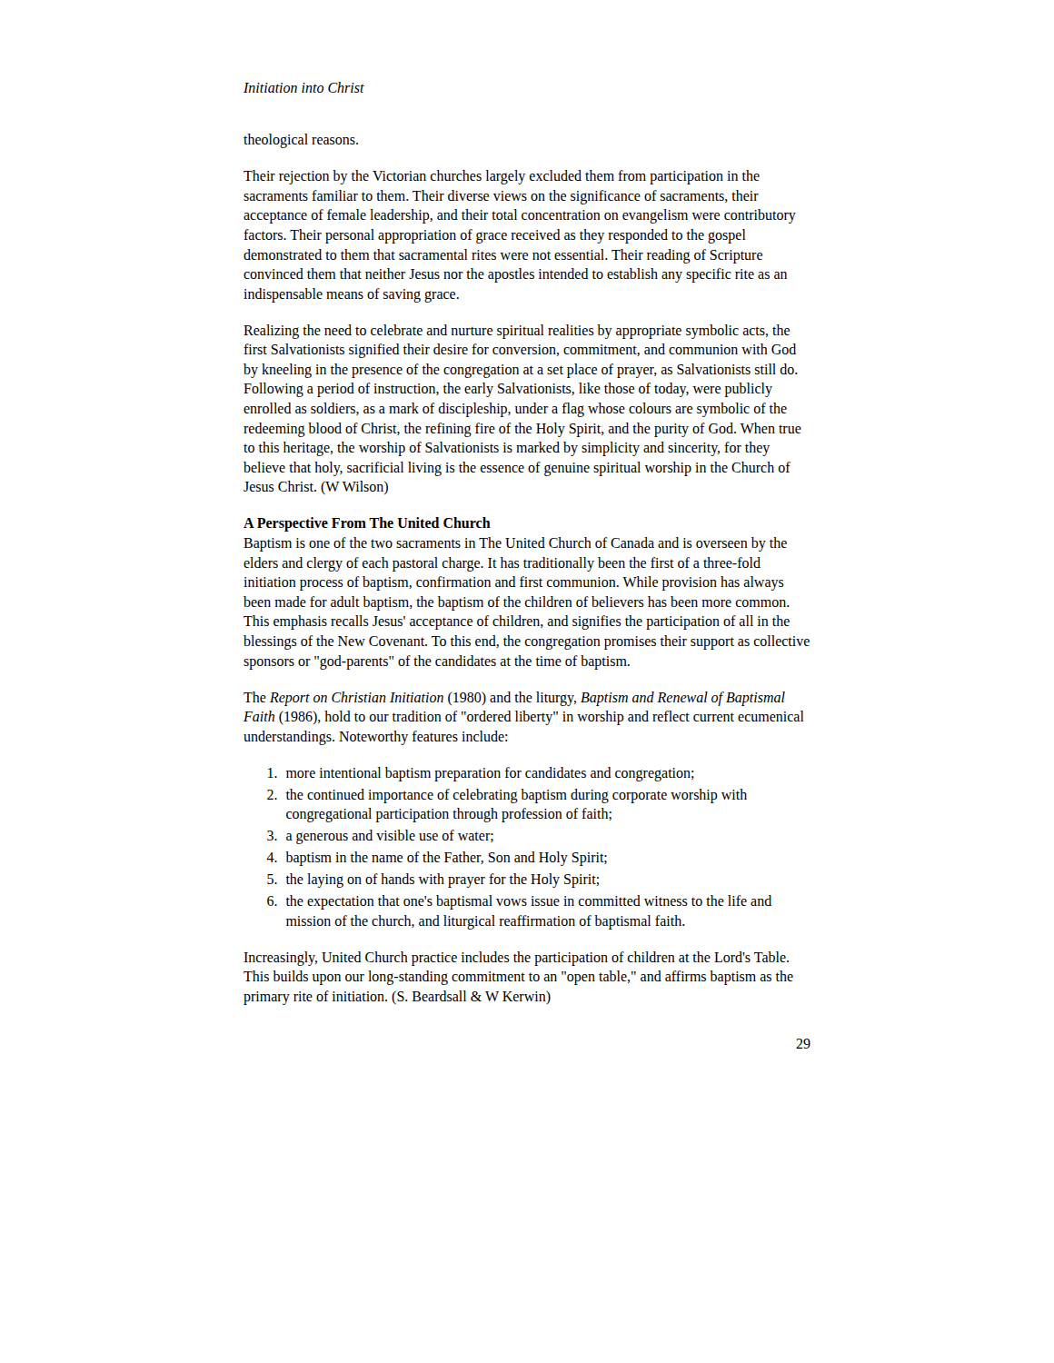Initiation into Christ
theological reasons.
Their rejection by the Victorian churches largely excluded them from participation in the sacraments familiar to them. Their diverse views on the significance of sacraments, their acceptance of female leadership, and their total concentration on evangelism were contributory factors. Their personal appropriation of grace received as they responded to the gospel demonstrated to them that sacramental rites were not essential. Their reading of Scripture convinced them that neither Jesus nor the apostles intended to establish any specific rite as an indispensable means of saving grace.
Realizing the need to celebrate and nurture spiritual realities by appropriate symbolic acts, the first Salvationists signified their desire for conversion, commitment, and communion with God by kneeling in the presence of the congregation at a set place of prayer, as Salvationists still do. Following a period of instruction, the early Salvationists, like those of today, were publicly enrolled as soldiers, as a mark of discipleship, under a flag whose colours are symbolic of the redeeming blood of Christ, the refining fire of the Holy Spirit, and the purity of God. When true to this heritage, the worship of Salvationists is marked by simplicity and sincerity, for they believe that holy, sacrificial living is the essence of genuine spiritual worship in the Church of Jesus Christ. (W Wilson)
A Perspective From The United Church
Baptism is one of the two sacraments in The United Church of Canada and is overseen by the elders and clergy of each pastoral charge. It has traditionally been the first of a three-fold initiation process of baptism, confirmation and first communion. While provision has always been made for adult baptism, the baptism of the children of believers has been more common. This emphasis recalls Jesus' acceptance of children, and signifies the participation of all in the blessings of the New Covenant. To this end, the congregation promises their support as collective sponsors or "god-parents" of the candidates at the time of baptism.
The Report on Christian Initiation (1980) and the liturgy, Baptism and Renewal of Baptismal Faith (1986), hold to our tradition of "ordered liberty" in worship and reflect current ecumenical understandings. Noteworthy features include:
more intentional baptism preparation for candidates and congregation;
the continued importance of celebrating baptism during corporate worship with congregational participation through profession of faith;
a generous and visible use of water;
baptism in the name of the Father, Son and Holy Spirit;
the laying on of hands with prayer for the Holy Spirit;
the expectation that one's baptismal vows issue in committed witness to the life and mission of the church, and liturgical reaffirmation of baptismal faith.
Increasingly, United Church practice includes the participation of children at the Lord's Table. This builds upon our long-standing commitment to an "open table," and affirms baptism as the primary rite of initiation. (S. Beardsall & W Kerwin)
29